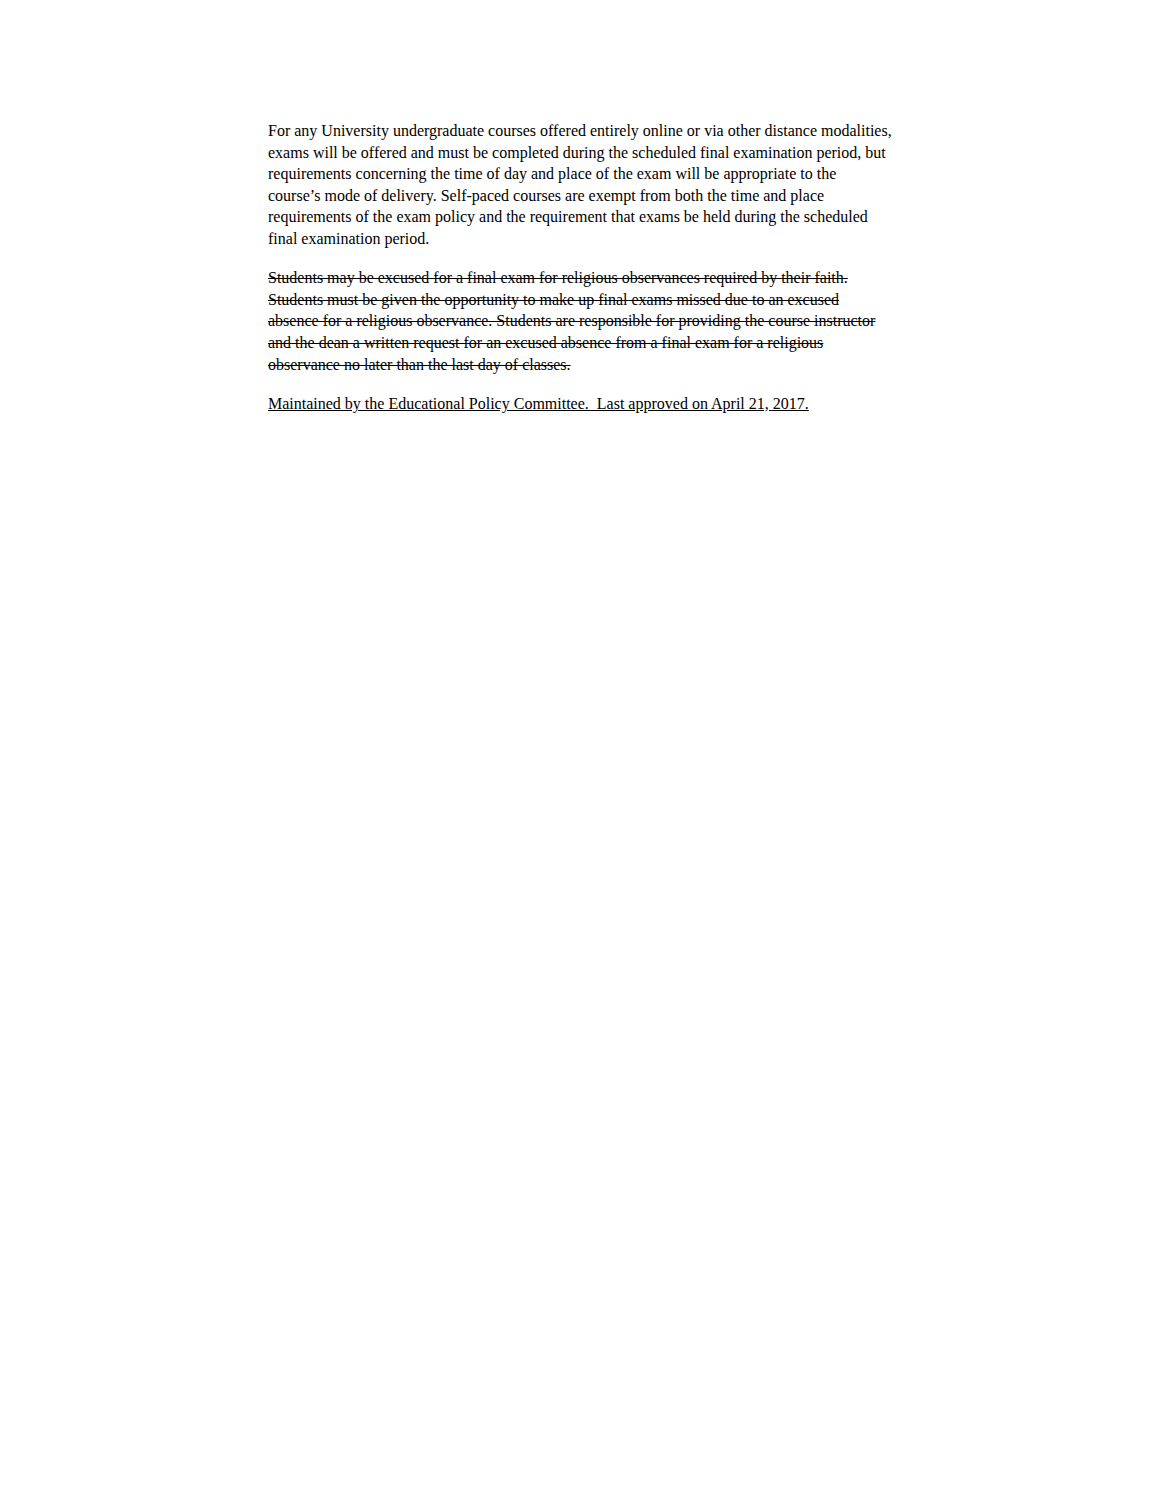For any University undergraduate courses offered entirely online or via other distance modalities, exams will be offered and must be completed during the scheduled final examination period, but requirements concerning the time of day and place of the exam will be appropriate to the course’s mode of delivery. Self-paced courses are exempt from both the time and place requirements of the exam policy and the requirement that exams be held during the scheduled final examination period.
Students may be excused for a final exam for religious observances required by their faith. Students must be given the opportunity to make up final exams missed due to an excused absence for a religious observance. Students are responsible for providing the course instructor and the dean a written request for an excused absence from a final exam for a religious observance no later than the last day of classes.
Maintained by the Educational Policy Committee. Last approved on April 21, 2017.